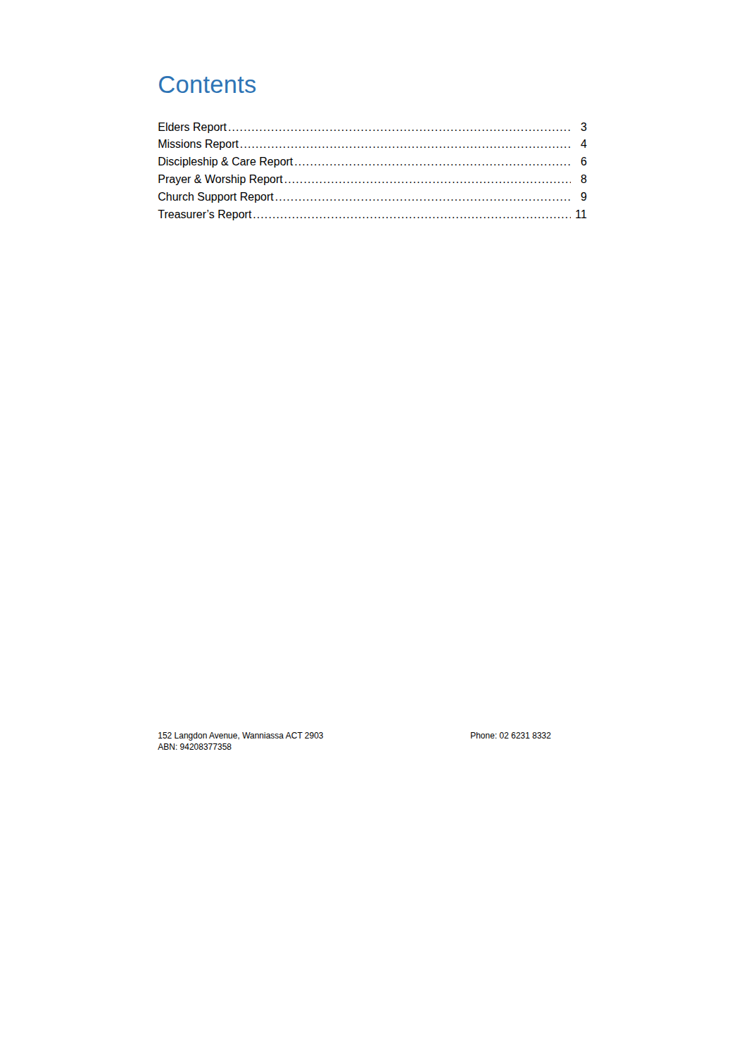Contents
Elders Report .................................................................................................. 3
Missions Report ................................................................................................ 4
Discipleship & Care Report ................................................................................. 6
Prayer & Worship Report .................................................................................... 8
Church Support Report ....................................................................................... 9
Treasurer’s Report ............................................................................................. 11
152 Langdon Avenue, Wanniassa ACT 2903
ABN: 94208377358
Phone: 02 6231 8332